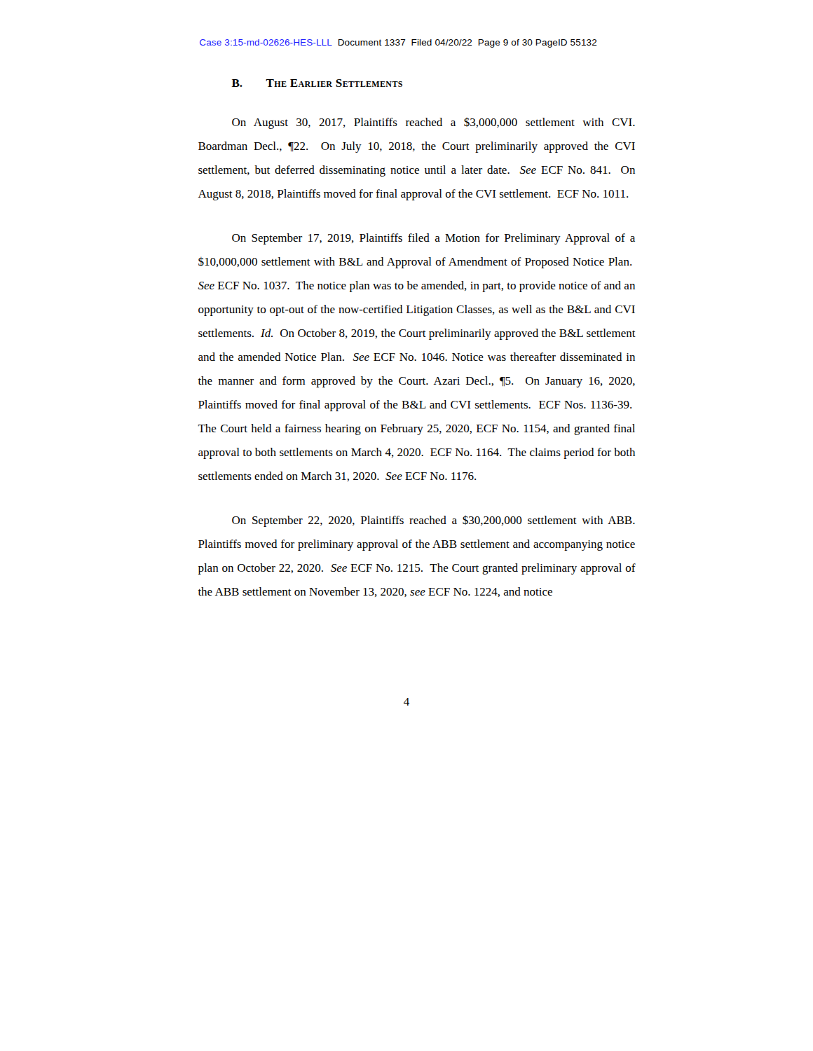Case 3:15-md-02626-HES-LLL Document 1337 Filed 04/20/22 Page 9 of 30 PageID 55132
B. The Earlier Settlements
On August 30, 2017, Plaintiffs reached a $3,000,000 settlement with CVI. Boardman Decl., ¶22. On July 10, 2018, the Court preliminarily approved the CVI settlement, but deferred disseminating notice until a later date. See ECF No. 841. On August 8, 2018, Plaintiffs moved for final approval of the CVI settlement. ECF No. 1011.
On September 17, 2019, Plaintiffs filed a Motion for Preliminary Approval of a $10,000,000 settlement with B&L and Approval of Amendment of Proposed Notice Plan. See ECF No. 1037. The notice plan was to be amended, in part, to provide notice of and an opportunity to opt-out of the now-certified Litigation Classes, as well as the B&L and CVI settlements. Id. On October 8, 2019, the Court preliminarily approved the B&L settlement and the amended Notice Plan. See ECF No. 1046. Notice was thereafter disseminated in the manner and form approved by the Court. Azari Decl., ¶5. On January 16, 2020, Plaintiffs moved for final approval of the B&L and CVI settlements. ECF Nos. 1136-39. The Court held a fairness hearing on February 25, 2020, ECF No. 1154, and granted final approval to both settlements on March 4, 2020. ECF No. 1164. The claims period for both settlements ended on March 31, 2020. See ECF No. 1176.
On September 22, 2020, Plaintiffs reached a $30,200,000 settlement with ABB. Plaintiffs moved for preliminary approval of the ABB settlement and accompanying notice plan on October 22, 2020. See ECF No. 1215. The Court granted preliminary approval of the ABB settlement on November 13, 2020, see ECF No. 1224, and notice
4